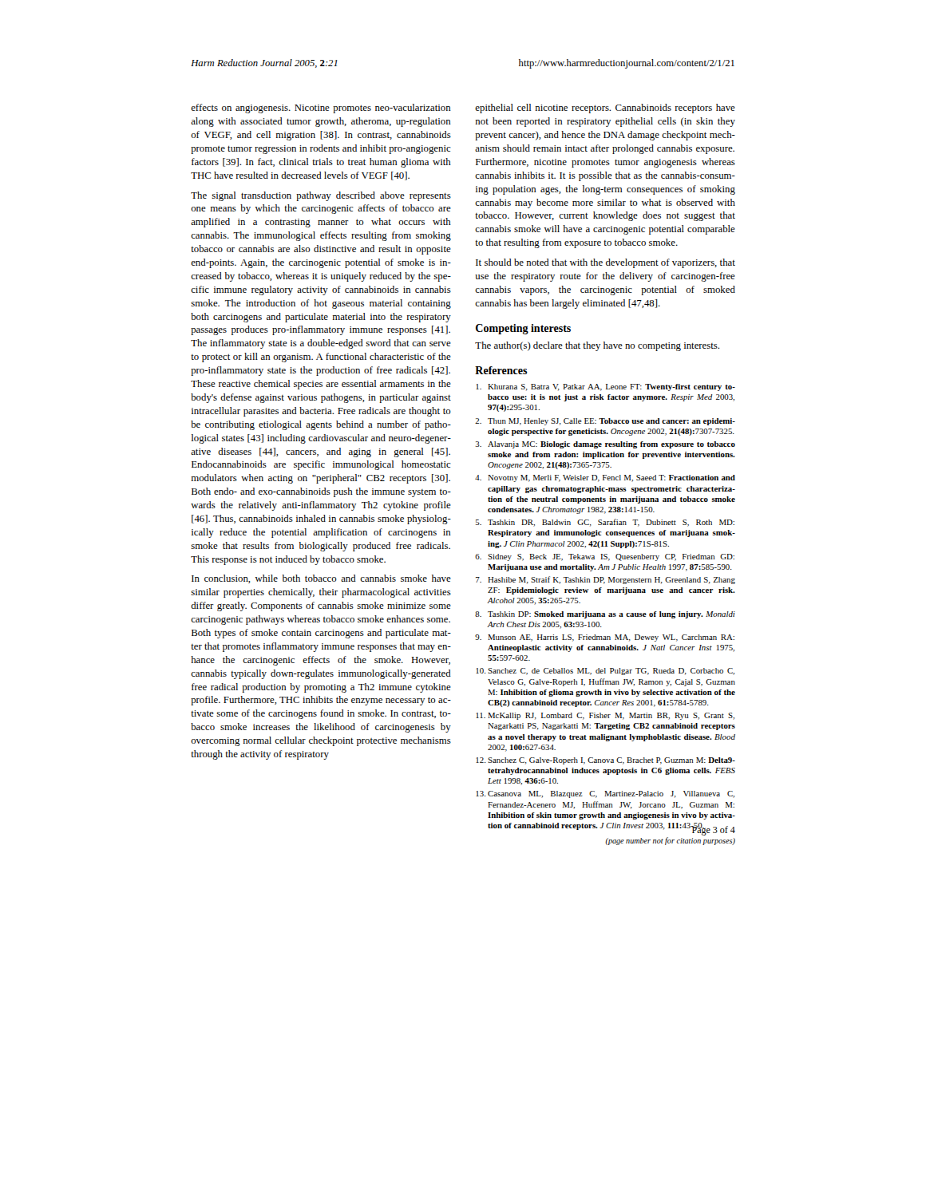Harm Reduction Journal 2005, 2:21
http://www.harmreductionjournal.com/content/2/1/21
effects on angiogenesis. Nicotine promotes neo-vacularization along with associated tumor growth, atheroma, up-regulation of VEGF, and cell migration [38]. In contrast, cannabinoids promote tumor regression in rodents and inhibit pro-angiogenic factors [39]. In fact, clinical trials to treat human glioma with THC have resulted in decreased levels of VEGF [40].
The signal transduction pathway described above represents one means by which the carcinogenic affects of tobacco are amplified in a contrasting manner to what occurs with cannabis. The immunological effects resulting from smoking tobacco or cannabis are also distinctive and result in opposite end-points. Again, the carcinogenic potential of smoke is increased by tobacco, whereas it is uniquely reduced by the specific immune regulatory activity of cannabinoids in cannabis smoke. The introduction of hot gaseous material containing both carcinogens and particulate material into the respiratory passages produces pro-inflammatory immune responses [41]. The inflammatory state is a double-edged sword that can serve to protect or kill an organism. A functional characteristic of the pro-inflammatory state is the production of free radicals [42]. These reactive chemical species are essential armaments in the body's defense against various pathogens, in particular against intracellular parasites and bacteria. Free radicals are thought to be contributing etiological agents behind a number of pathological states [43] including cardiovascular and neuro-degenerative diseases [44], cancers, and aging in general [45]. Endocannabinoids are specific immunological homeostatic modulators when acting on "peripheral" CB2 receptors [30]. Both endo- and exo-cannabinoids push the immune system towards the relatively anti-inflammatory Th2 cytokine profile [46]. Thus, cannabinoids inhaled in cannabis smoke physiologically reduce the potential amplification of carcinogens in smoke that results from biologically produced free radicals. This response is not induced by tobacco smoke.
In conclusion, while both tobacco and cannabis smoke have similar properties chemically, their pharmacological activities differ greatly. Components of cannabis smoke minimize some carcinogenic pathways whereas tobacco smoke enhances some. Both types of smoke contain carcinogens and particulate matter that promotes inflammatory immune responses that may enhance the carcinogenic effects of the smoke. However, cannabis typically down-regulates immunologically-generated free radical production by promoting a Th2 immune cytokine profile. Furthermore, THC inhibits the enzyme necessary to activate some of the carcinogens found in smoke. In contrast, tobacco smoke increases the likelihood of carcinogenesis by overcoming normal cellular checkpoint protective mechanisms through the activity of respiratory
epithelial cell nicotine receptors. Cannabinoids receptors have not been reported in respiratory epithelial cells (in skin they prevent cancer), and hence the DNA damage checkpoint mechanism should remain intact after prolonged cannabis exposure. Furthermore, nicotine promotes tumor angiogenesis whereas cannabis inhibits it. It is possible that as the cannabis-consuming population ages, the long-term consequences of smoking cannabis may become more similar to what is observed with tobacco. However, current knowledge does not suggest that cannabis smoke will have a carcinogenic potential comparable to that resulting from exposure to tobacco smoke.
It should be noted that with the development of vaporizers, that use the respiratory route for the delivery of carcinogen-free cannabis vapors, the carcinogenic potential of smoked cannabis has been largely eliminated [47,48].
Competing interests
The author(s) declare that they have no competing interests.
References
1. Khurana S, Batra V, Patkar AA, Leone FT: Twenty-first century tobacco use: it is not just a risk factor anymore. Respir Med 2003, 97(4): 295-301.
2. Thun MJ, Henley SJ, Calle EE: Tobacco use and cancer: an epidemiologic perspective for geneticists. Oncogene 2002, 21(48): 7307-7325.
3. Alavanja MC: Biologic damage resulting from exposure to tobacco smoke and from radon: implication for preventive interventions. Oncogene 2002, 21(48): 7365-7375.
4. Novotny M, Merli F, Weisler D, Fencl M, Saeed T: Fractionation and capillary gas chromatographic-mass spectrometric characterization of the neutral components in marijuana and tobacco smoke condensates. J Chromatogr 1982, 238: 141-150.
5. Tashkin DR, Baldwin GC, Sarafian T, Dubinett S, Roth MD: Respiratory and immunologic consequences of marijuana smoking. J Clin Pharmacol 2002, 42(11 Suppl): 71S-81S.
6. Sidney S, Beck JE, Tekawa IS, Quesenberry CP, Friedman GD: Marijuana use and mortality. Am J Public Health 1997, 87: 585-590.
7. Hashibe M, Straif K, Tashkin DP, Morgenstern H, Greenland S, Zhang ZF: Epidemiologic review of marijuana use and cancer risk. Alcohol 2005, 35: 265-275.
8. Tashkin DP: Smoked marijuana as a cause of lung injury. Monaldi Arch Chest Dis 2005, 63: 93-100.
9. Munson AE, Harris LS, Friedman MA, Dewey WL, Carchman RA: Antineoplastic activity of cannabinoids. J Natl Cancer Inst 1975, 55: 597-602.
10. Sanchez C, de Ceballos ML, del Pulgar TG, Rueda D, Corbacho C, Velasco G, Galve-Roperh I, Huffman JW, Ramon y, Cajal S, Guzman M: Inhibition of glioma growth in vivo by selective activation of the CB(2) cannabinoid receptor. Cancer Res 2001, 61: 5784-5789.
11. McKallip RJ, Lombard C, Fisher M, Martin BR, Ryu S, Grant S, Nagarkatti PS, Nagarkatti M: Targeting CB2 cannabinoid receptors as a novel therapy to treat malignant lymphoblastic disease. Blood 2002, 100: 627-634.
12. Sanchez C, Galve-Roperh I, Canova C, Brachet P, Guzman M: Delta9-tetrahydrocannabinol induces apoptosis in C6 glioma cells. FEBS Lett 1998, 436: 6-10.
13. Casanova ML, Blazquez C, Martinez-Palacio J, Villanueva C, Fernandez-Acenero MJ, Huffman JW, Jorcano JL, Guzman M: Inhibition of skin tumor growth and angiogenesis in vivo by activation of cannabinoid receptors. J Clin Invest 2003, 111: 43-50.
Page 3 of 4
(page number not for citation purposes)